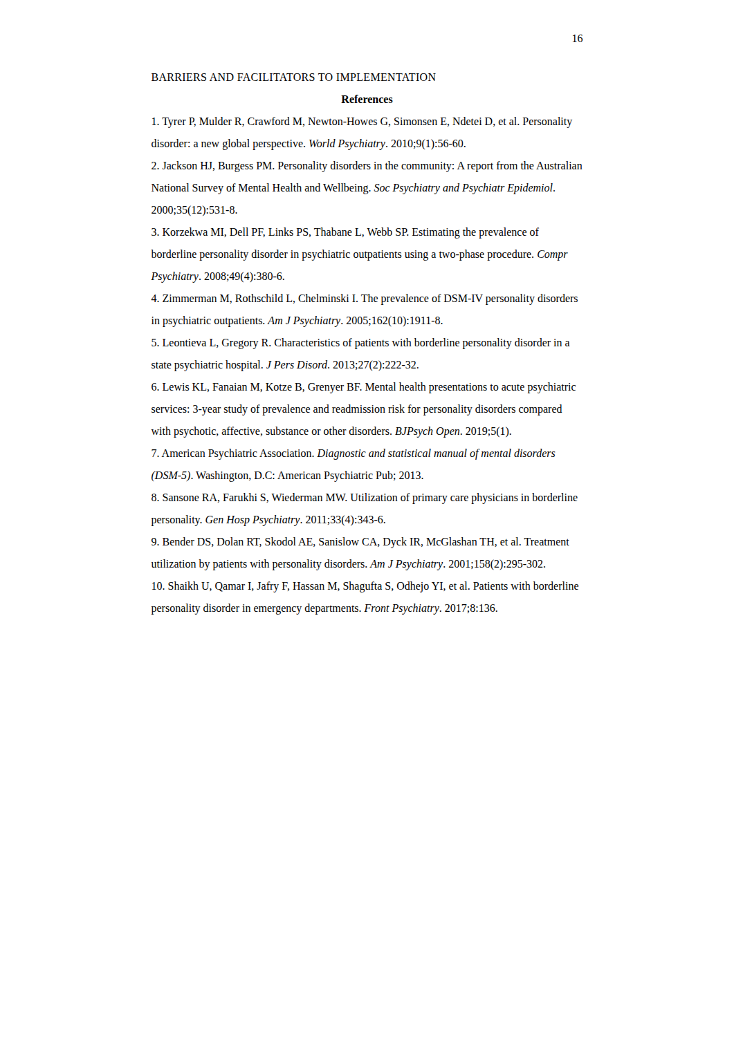16
BARRIERS AND FACILITATORS TO IMPLEMENTATION
References
1. Tyrer P, Mulder R, Crawford M, Newton-Howes G, Simonsen E, Ndetei D, et al. Personality disorder: a new global perspective. World Psychiatry. 2010;9(1):56-60.
2. Jackson HJ, Burgess PM. Personality disorders in the community: A report from the Australian National Survey of Mental Health and Wellbeing. Soc Psychiatry and Psychiatr Epidemiol. 2000;35(12):531-8.
3. Korzekwa MI, Dell PF, Links PS, Thabane L, Webb SP. Estimating the prevalence of borderline personality disorder in psychiatric outpatients using a two-phase procedure. Compr Psychiatry. 2008;49(4):380-6.
4. Zimmerman M, Rothschild L, Chelminski I. The prevalence of DSM-IV personality disorders in psychiatric outpatients. Am J Psychiatry. 2005;162(10):1911-8.
5. Leontieva L, Gregory R. Characteristics of patients with borderline personality disorder in a state psychiatric hospital. J Pers Disord. 2013;27(2):222-32.
6. Lewis KL, Fanaian M, Kotze B, Grenyer BF. Mental health presentations to acute psychiatric services: 3-year study of prevalence and readmission risk for personality disorders compared with psychotic, affective, substance or other disorders. BJPsych Open. 2019;5(1).
7. American Psychiatric Association. Diagnostic and statistical manual of mental disorders (DSM-5). Washington, D.C: American Psychiatric Pub; 2013.
8. Sansone RA, Farukhi S, Wiederman MW. Utilization of primary care physicians in borderline personality. Gen Hosp Psychiatry. 2011;33(4):343-6.
9. Bender DS, Dolan RT, Skodol AE, Sanislow CA, Dyck IR, McGlashan TH, et al. Treatment utilization by patients with personality disorders. Am J Psychiatry. 2001;158(2):295-302.
10. Shaikh U, Qamar I, Jafry F, Hassan M, Shagufta S, Odhejo YI, et al. Patients with borderline personality disorder in emergency departments. Front Psychiatry. 2017;8:136.